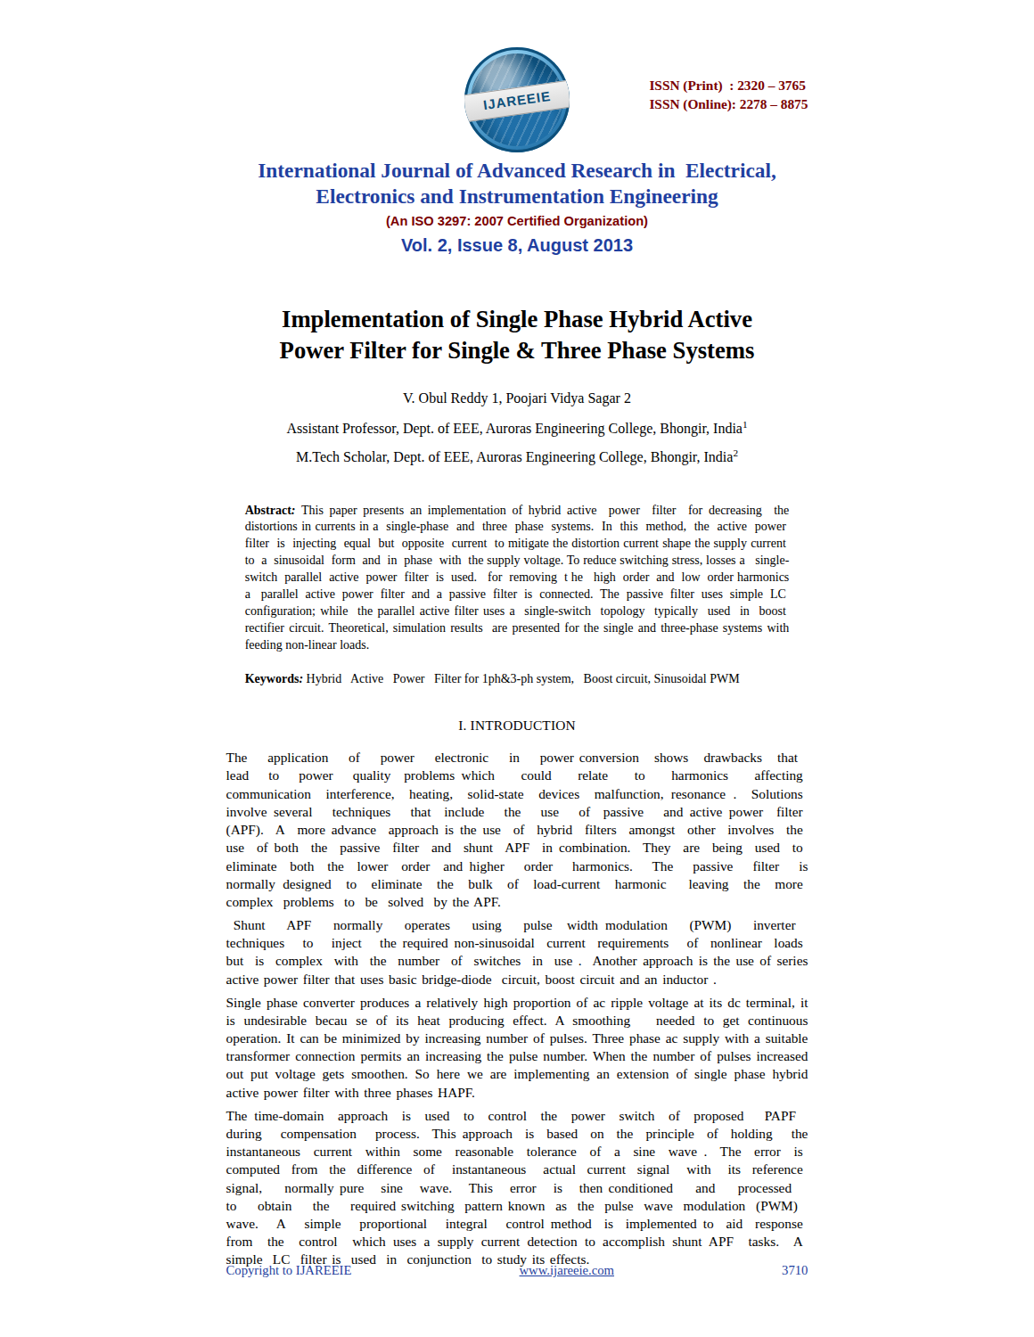ISSN (Print) : 2320 – 3765
ISSN (Online): 2278 – 8875
IJAREEIE
International Journal of Advanced Research in Electrical,
Electronics and Instrumentation Engineering
(An ISO 3297: 2007 Certified Organization)
Vol. 2, Issue 8, August 2013
Implementation of Single Phase Hybrid Active
Power Filter for Single & Three Phase Systems
V. Obul Reddy 1, Poojari Vidya Sagar 2
Assistant Professor, Dept. of EEE, Auroras Engineering College, Bhongir, India1
M.Tech Scholar, Dept. of EEE, Auroras Engineering College, Bhongir, India2
Abstract: This paper presents an implementation of hybrid active power filter for decreasing the distortions in currents in a single-phase and three phase systems. In this method, the active power filter is injecting equal but opposite current to mitigate the distortion current shape the supply current to a sinusoidal form and in phase with the supply voltage. To reduce switching stress, losses a single-switch parallel active power filter is used. for removing t he high order and low order harmonics a parallel active power filter and a passive filter is connected. The passive filter uses simple LC configuration; while the parallel active filter uses a single-switch topology typically used in boost rectifier circuit. Theoretical, simulation results are presented for the single and three-phase systems with feeding non-linear loads.
Keywords: Hybrid Active Power Filter for 1ph&3-ph system, Boost circuit, Sinusoidal PWM
I. INTRODUCTION
The application of power electronic in power conversion shows drawbacks that lead to power quality problems which could relate to harmonics affecting communication interference, heating, solid-state devices malfunction, resonance . Solutions involve several techniques that include the use of passive and active power filter (APF). A more advance approach is the use of hybrid filters amongst other involves the use of both the passive filter and shunt APF in combination. They are being used to eliminate both the lower order and higher order harmonics. The passive filter is normally designed to eliminate the bulk of load-current harmonic leaving the more complex problems to be solved by the APF.
Shunt APF normally operates using pulse width modulation (PWM) inverter techniques to inject the required non-sinusoidal current requirements of nonlinear loads but is complex with the number of switches in use . Another approach is the use of series active power filter that uses basic bridge-diode circuit, boost circuit and an inductor .
Single phase converter produces a relatively high proportion of ac ripple voltage at its dc terminal, it is undesirable becau se of its heat producing effect. A smoothing needed to get continuous operation. It can be minimized by increasing number of pulses. Three phase ac supply with a suitable transformer connection permits an increasing the pulse number. When the number of pulses increased out put voltage gets smoothen. So here we are implementing an extension of single phase hybrid active power filter with three phases HAPF.
The time-domain approach is used to control the power switch of proposed PAPF during compensation process. This approach is based on the principle of holding the instantaneous current within some reasonable tolerance of a sine wave . The error is computed from the difference of instantaneous actual current signal with its reference signal, normally pure sine wave. This error is then conditioned and processed to obtain the required switching pattern known as the pulse wave modulation (PWM) wave. A simple proportional integral control method is implemented to aid response from the control which uses a supply current detection to accomplish shunt APF tasks. A simple LC filter is used in conjunction to study its effects.
Copyright to IJAREEIE
www.ijareeie.com
3710